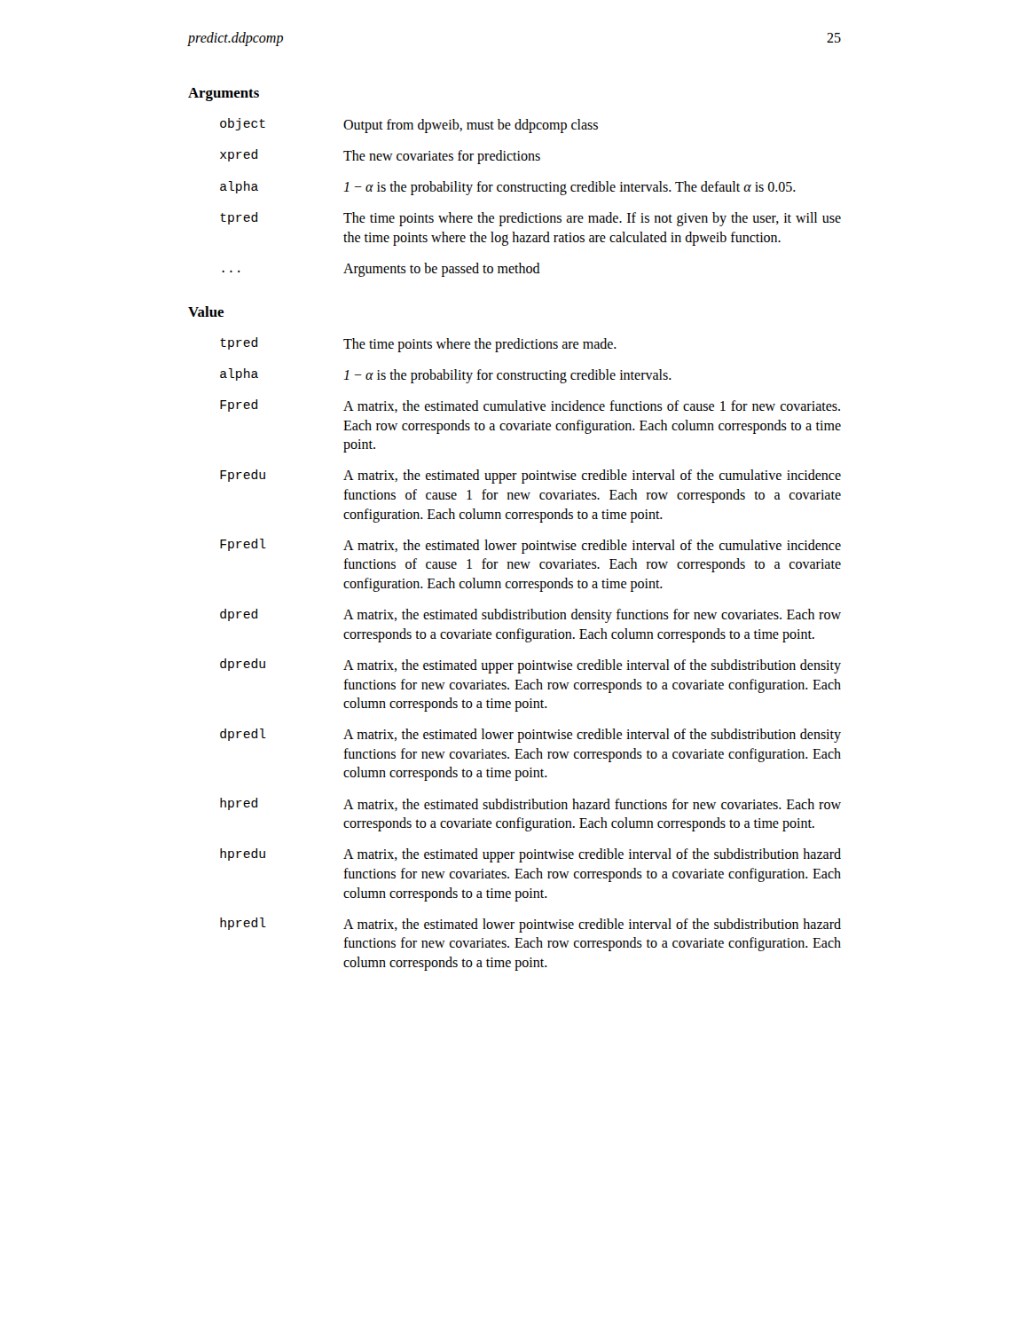predict.ddpcomp 25
Arguments
object
Output from dpweib, must be ddpcomp class
xpred
The new covariates for predictions
alpha
1 − α is the probability for constructing credible intervals. The default α is 0.05.
tpred
The time points where the predictions are made. If is not given by the user, it will use the time points where the log hazard ratios are calculated in dpweib function.
...
Arguments to be passed to method
Value
tpred
The time points where the predictions are made.
alpha
1 − α is the probability for constructing credible intervals.
Fpred
A matrix, the estimated cumulative incidence functions of cause 1 for new covariates. Each row corresponds to a covariate configuration. Each column corresponds to a time point.
Fpredu
A matrix, the estimated upper pointwise credible interval of the cumulative incidence functions of cause 1 for new covariates. Each row corresponds to a covariate configuration. Each column corresponds to a time point.
Fpredl
A matrix, the estimated lower pointwise credible interval of the cumulative incidence functions of cause 1 for new covariates. Each row corresponds to a covariate configuration. Each column corresponds to a time point.
dpred
A matrix, the estimated subdistribution density functions for new covariates. Each row corresponds to a covariate configuration. Each column corresponds to a time point.
dpredu
A matrix, the estimated upper pointwise credible interval of the subdistribution density functions for new covariates. Each row corresponds to a covariate configuration. Each column corresponds to a time point.
dpredl
A matrix, the estimated lower pointwise credible interval of the subdistribution density functions for new covariates. Each row corresponds to a covariate configuration. Each column corresponds to a time point.
hpred
A matrix, the estimated subdistribution hazard functions for new covariates. Each row corresponds to a covariate configuration. Each column corresponds to a time point.
hpredu
A matrix, the estimated upper pointwise credible interval of the subdistribution hazard functions for new covariates. Each row corresponds to a covariate configuration. Each column corresponds to a time point.
hpredl
A matrix, the estimated lower pointwise credible interval of the subdistribution hazard functions for new covariates. Each row corresponds to a covariate configuration. Each column corresponds to a time point.